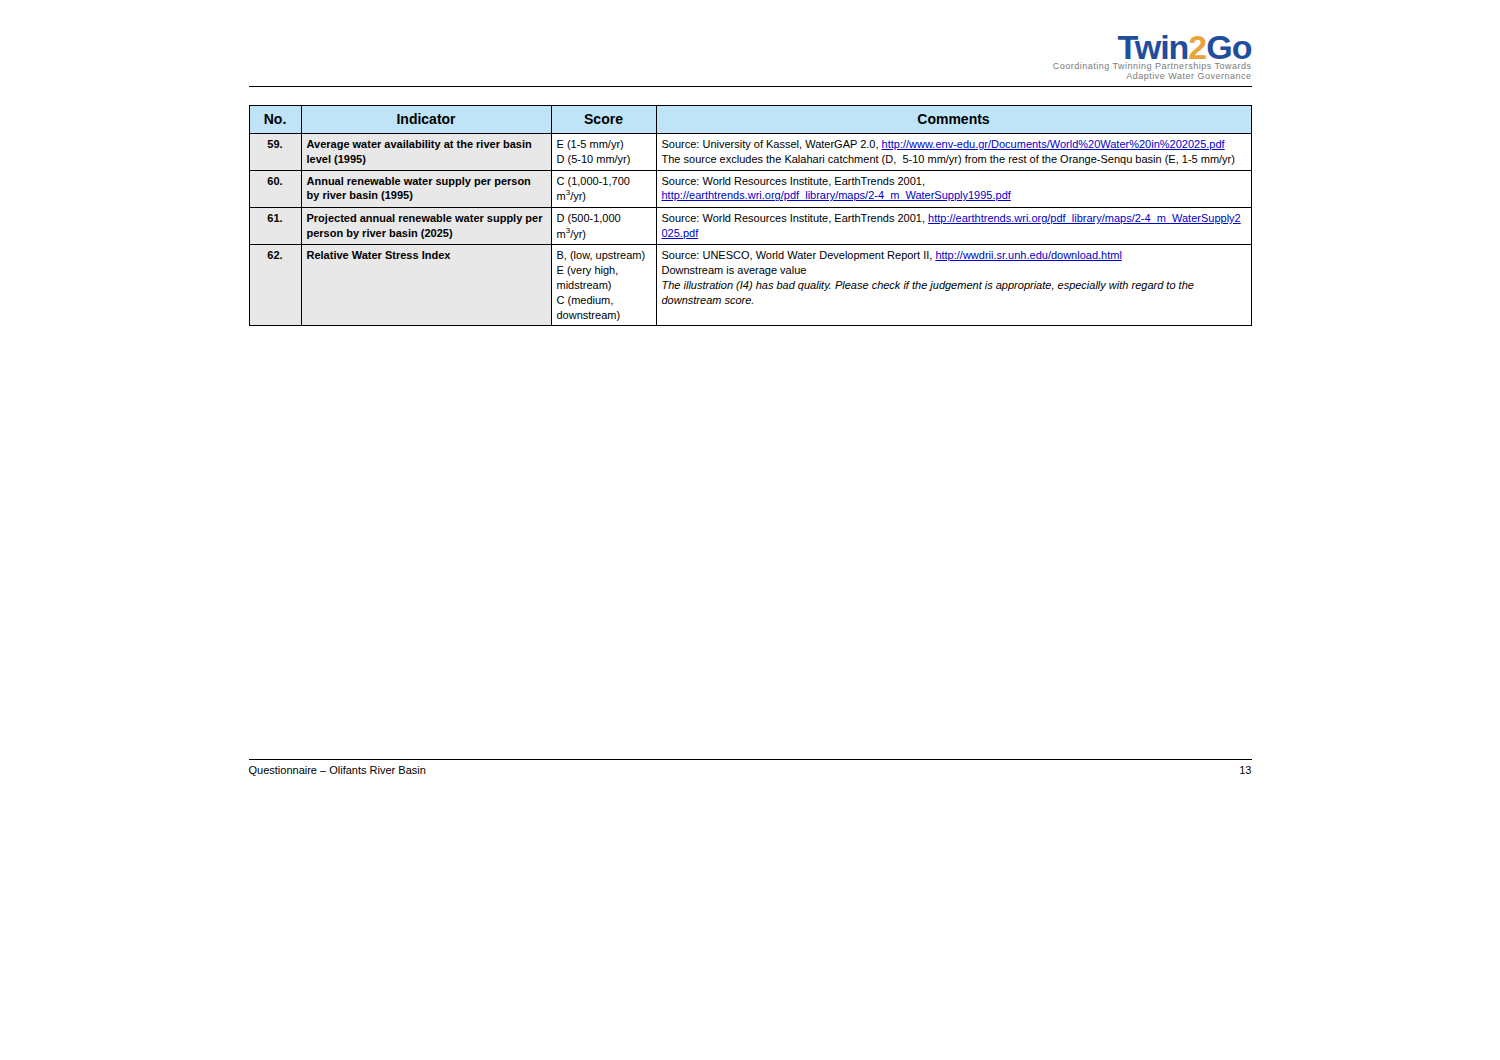Twin 2 Go Coordinating Twinning Partnerships Towards
Adaptive Water Governance
| No. | Indicator | Score | Comments |
| --- | --- | --- | --- |
| 59. | Average water availability at the river basin level (1995) | E (1-5 mm/yr) D (5-10 mm/yr) | Source: University of Kassel, WaterGAP 2.0, http://www.env-edu.gr/Documents/World%20Water%20in%202025.pdf The source excludes the Kalahari catchment (D, 5-10 mm/yr) from the rest of the Orange-Senqu basin (E, 1-5 mm/yr) |
| 60. | Annual renewable water supply per person by river basin (1995) | C (1,000-1,700 m 3 /yr) | Source: World Resources Institute, EarthTrends 2001, http://earthtrends.wri.org/pdf_library/maps/2-4_m_WaterSupply1995.pdf |
| 61. | Projected annual renewable water supply per person by river basin (2025) | D (500-1,000 m 3 /yr) | Source: World Resources Institute, EarthTrends 2001, http://earthtrends.wri.org/pdf_library/maps/2-4_m_WaterSupply2025.pdf |
| 62. | Relative Water Stress Index | B, (low, upstream) E (very high, midstream) C (medium, downstream) | Source: UNESCO, World Water Development Report II, http://wwdrii.sr.unh.edu/download.html Downstream is average value The illustration (I4) has bad quality. Please check if the judgement is appropriate, especially with regard to the downstream score. |
Questionnaire – Olifants River Basin 13